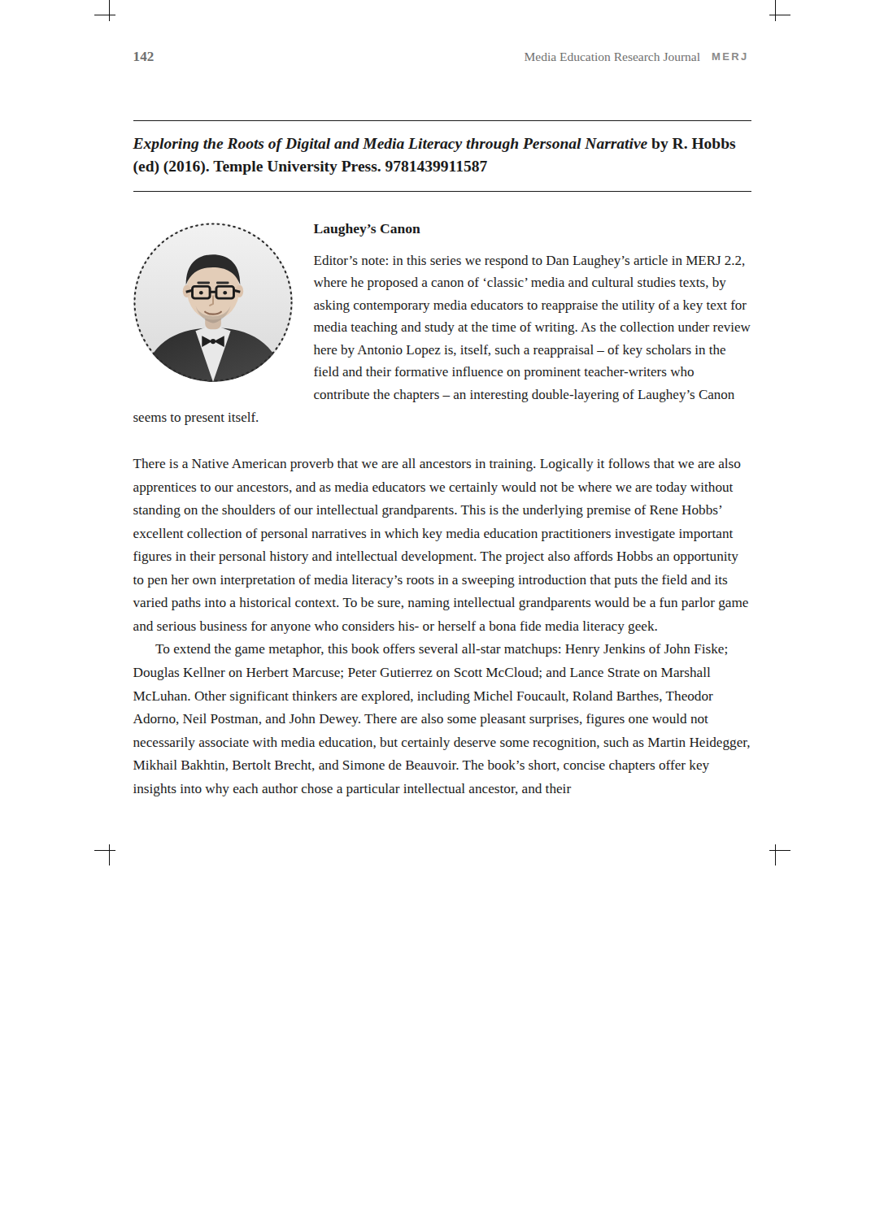142 Media Education Research Journal MERJ
Exploring the Roots of Digital and Media Literacy through Personal Narrative by R. Hobbs (ed) (2016). Temple University Press. 9781439911587
Laughey’s Canon
Editor’s note: in this series we respond to Dan Laughey’s article in MERJ 2.2, where he proposed a canon of ‘classic’ media and cultural studies texts, by asking contemporary media educators to reappraise the utility of a key text for media teaching and study at the time of writing. As the collection under review here by Antonio Lopez is, itself, such a reappraisal – of key scholars in the field and their formative influence on prominent teacher-writers who contribute the chapters – an interesting double-layering of Laughey’s Canon seems to present itself.
There is a Native American proverb that we are all ancestors in training. Logically it follows that we are also apprentices to our ancestors, and as media educators we certainly would not be where we are today without standing on the shoulders of our intellectual grandparents. This is the underlying premise of Rene Hobbs’ excellent collection of personal narratives in which key media education practitioners investigate important figures in their personal history and intellectual development. The project also affords Hobbs an opportunity to pen her own interpretation of media literacy’s roots in a sweeping introduction that puts the field and its varied paths into a historical context. To be sure, naming intellectual grandparents would be a fun parlor game and serious business for anyone who considers his- or herself a bona fide media literacy geek.
To extend the game metaphor, this book offers several all-star matchups: Henry Jenkins of John Fiske; Douglas Kellner on Herbert Marcuse; Peter Gutierrez on Scott McCloud; and Lance Strate on Marshall McLuhan. Other significant thinkers are explored, including Michel Foucault, Roland Barthes, Theodor Adorno, Neil Postman, and John Dewey. There are also some pleasant surprises, figures one would not necessarily associate with media education, but certainly deserve some recognition, such as Martin Heidegger, Mikhail Bakhtin, Bertolt Brecht, and Simone de Beauvoir. The book’s short, concise chapters offer key insights into why each author chose a particular intellectual ancestor, and their